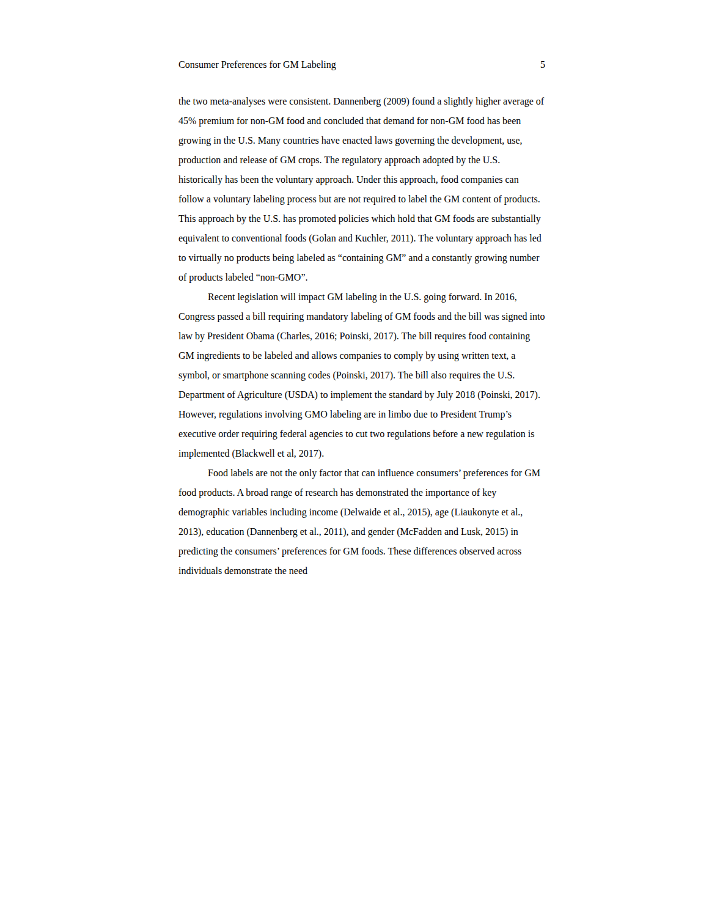Consumer Preferences for GM Labeling 5
the two meta-analyses were consistent. Dannenberg (2009) found a slightly higher average of 45% premium for non-GM food and concluded that demand for non-GM food has been growing in the U.S. Many countries have enacted laws governing the development, use, production and release of GM crops. The regulatory approach adopted by the U.S. historically has been the voluntary approach. Under this approach, food companies can follow a voluntary labeling process but are not required to label the GM content of products. This approach by the U.S. has promoted policies which hold that GM foods are substantially equivalent to conventional foods (Golan and Kuchler, 2011). The voluntary approach has led to virtually no products being labeled as “containing GM” and a constantly growing number of products labeled “non-GMO”.
Recent legislation will impact GM labeling in the U.S. going forward. In 2016, Congress passed a bill requiring mandatory labeling of GM foods and the bill was signed into law by President Obama (Charles, 2016; Poinski, 2017). The bill requires food containing GM ingredients to be labeled and allows companies to comply by using written text, a symbol, or smartphone scanning codes (Poinski, 2017). The bill also requires the U.S. Department of Agriculture (USDA) to implement the standard by July 2018 (Poinski, 2017). However, regulations involving GMO labeling are in limbo due to President Trump’s executive order requiring federal agencies to cut two regulations before a new regulation is implemented (Blackwell et al, 2017).
Food labels are not the only factor that can influence consumers’ preferences for GM food products. A broad range of research has demonstrated the importance of key demographic variables including income (Delwaide et al., 2015), age (Liaukonyte et al., 2013), education (Dannenberg et al., 2011), and gender (McFadden and Lusk, 2015) in predicting the consumers’ preferences for GM foods. These differences observed across individuals demonstrate the need